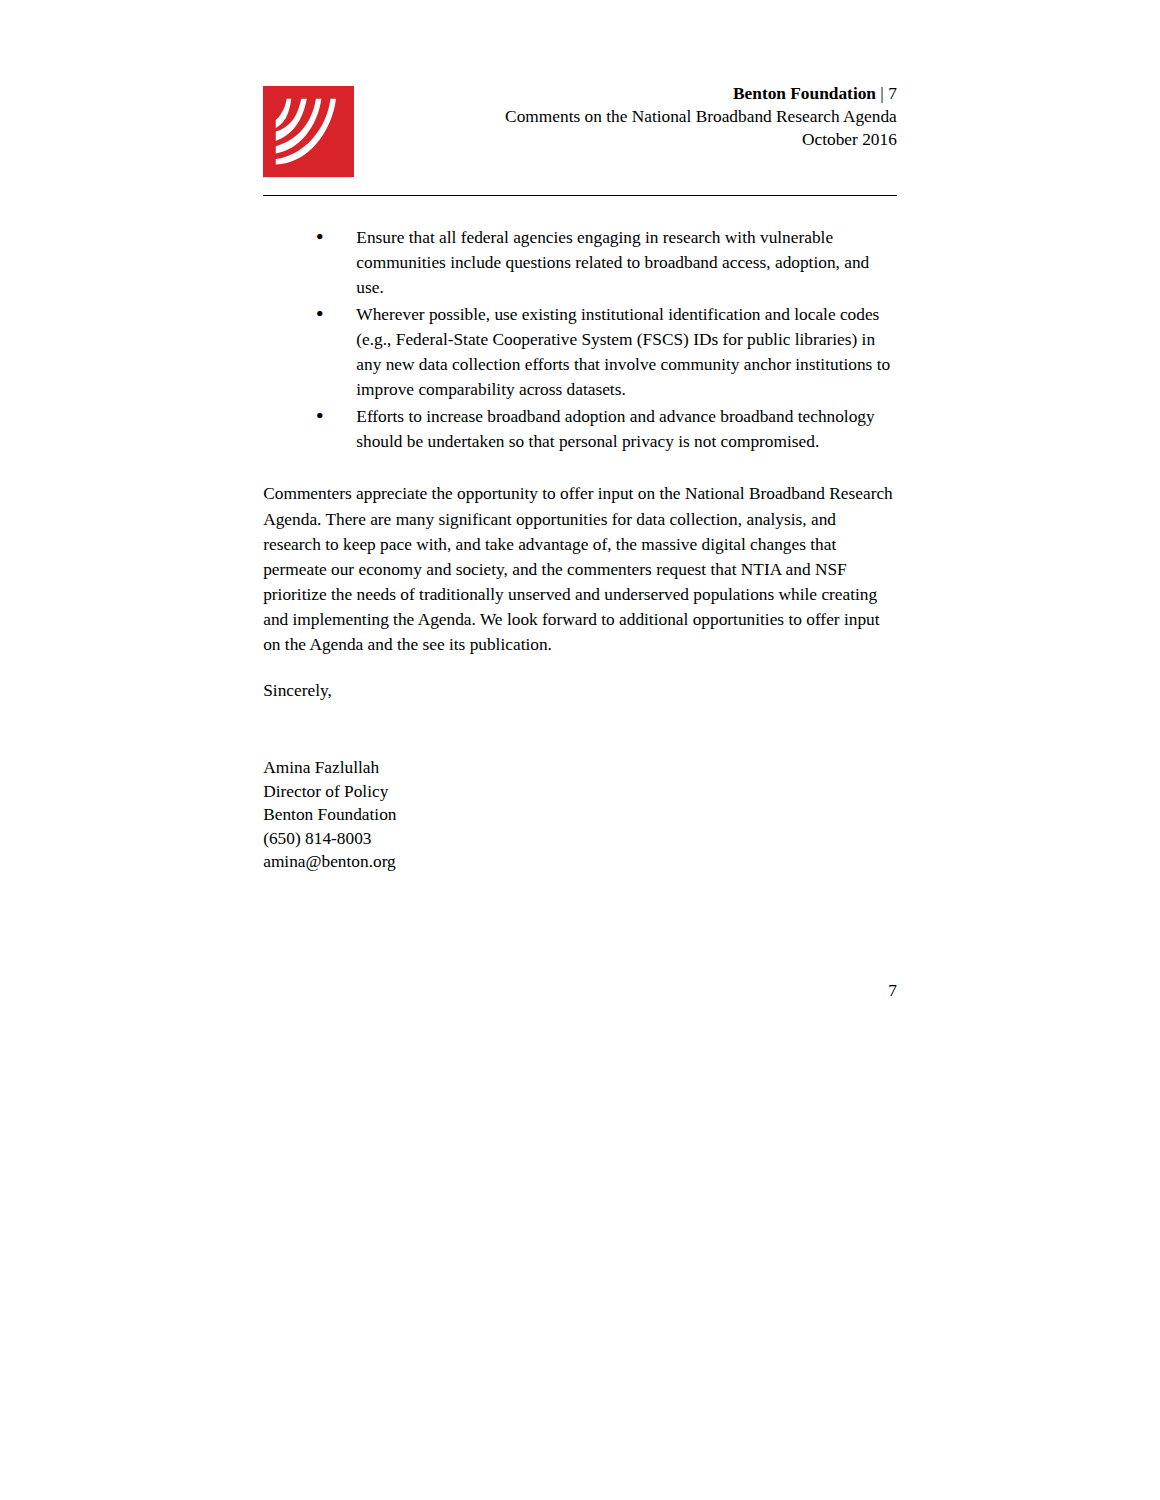Benton Foundation | 7
Comments on the National Broadband Research Agenda
October 2016
Ensure that all federal agencies engaging in research with vulnerable communities include questions related to broadband access, adoption, and use.
Wherever possible, use existing institutional identification and locale codes (e.g., Federal-State Cooperative System (FSCS) IDs for public libraries) in any new data collection efforts that involve community anchor institutions to improve comparability across datasets.
Efforts to increase broadband adoption and advance broadband technology should be undertaken so that personal privacy is not compromised.
Commenters appreciate the opportunity to offer input on the National Broadband Research Agenda. There are many significant opportunities for data collection, analysis, and research to keep pace with, and take advantage of, the massive digital changes that permeate our economy and society, and the commenters request that NTIA and NSF prioritize the needs of traditionally unserved and underserved populations while creating and implementing the Agenda. We look forward to additional opportunities to offer input on the Agenda and the see its publication.
Sincerely,
Amina Fazlullah
Director of Policy
Benton Foundation
(650) 814-8003
amina@benton.org
7